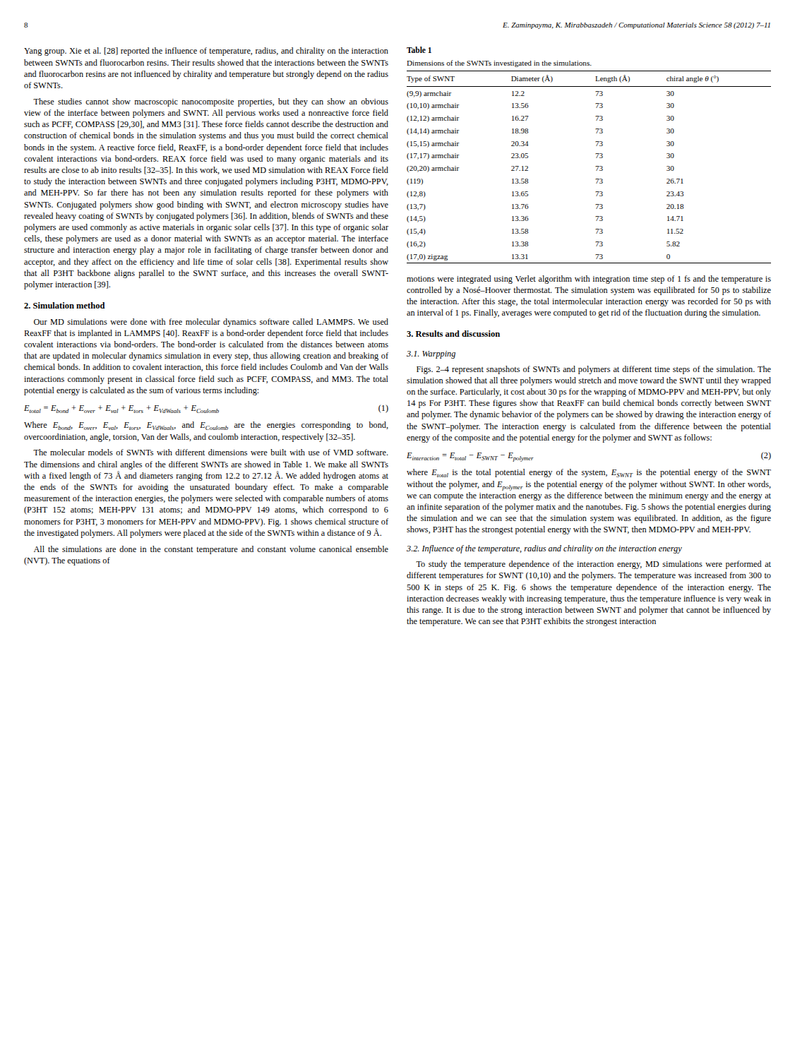8 E. Zaminpayma, K. Mirabbaszadeh / Computational Materials Science 58 (2012) 7–11
Yang group. Xie et al. [28] reported the influence of temperature, radius, and chirality on the interaction between SWNTs and fluorocarbon resins. Their results showed that the interactions between the SWNTs and fluorocarbon resins are not influenced by chirality and temperature but strongly depend on the radius of SWNTs.
These studies cannot show macroscopic nanocomposite properties, but they can show an obvious view of the interface between polymers and SWNT. All pervious works used a nonreactive force field such as PCFF, COMPASS [29,30], and MM3 [31]. These force fields cannot describe the destruction and construction of chemical bonds in the simulation systems and thus you must build the correct chemical bonds in the system. A reactive force field, ReaxFF, is a bond-order dependent force field that includes covalent interactions via bond-orders. REAX force field was used to many organic materials and its results are close to ab inito results [32–35]. In this work, we used MD simulation with REAX Force field to study the interaction between SWNTs and three conjugated polymers including P3HT, MDMO-PPV, and MEH-PPV. So far there has not been any simulation results reported for these polymers with SWNTs. Conjugated polymers show good binding with SWNT, and electron microscopy studies have revealed heavy coating of SWNTs by conjugated polymers [36]. In addition, blends of SWNTs and these polymers are used commonly as active materials in organic solar cells [37]. In this type of organic solar cells, these polymers are used as a donor material with SWNTs as an acceptor material. The interface structure and interaction energy play a major role in facilitating of charge transfer between donor and acceptor, and they affect on the efficiency and life time of solar cells [38]. Experimental results show that all P3HT backbone aligns parallel to the SWNT surface, and this increases the overall SWNT-polymer interaction [39].
2. Simulation method
Our MD simulations were done with free molecular dynamics software called LAMMPS. We used ReaxFF that is implanted in LAMMPS [40]. ReaxFF is a bond-order dependent force field that includes covalent interactions via bond-orders. The bond-order is calculated from the distances between atoms that are updated in molecular dynamics simulation in every step, thus allowing creation and breaking of chemical bonds. In addition to covalent interaction, this force field includes Coulomb and Van der Walls interactions commonly present in classical force field such as PCFF, COMPASS, and MM3. The total potential energy is calculated as the sum of various terms including:
Etotal = Ebond + Eover + Eval + Etors + EVdWaals + ECoulomb (1)
Where Ebond, Eover, Eval, Etors, EVdWaals, and ECoulomb are the energies corresponding to bond, overcoordiniation, angle, torsion, Van der Walls, and coulomb interaction, respectively [32–35].
The molecular models of SWNTs with different dimensions were built with use of VMD software. The dimensions and chiral angles of the different SWNTs are showed in Table 1. We make all SWNTs with a fixed length of 73 Å and diameters ranging from 12.2 to 27.12 Å. We added hydrogen atoms at the ends of the SWNTs for avoiding the unsaturated boundary effect. To make a comparable measurement of the interaction energies, the polymers were selected with comparable numbers of atoms (P3HT 152 atoms; MEH-PPV 131 atoms; and MDMO-PPV 149 atoms, which correspond to 6 monomers for P3HT, 3 monomers for MEH-PPV and MDMO-PPV). Fig. 1 shows chemical structure of the investigated polymers. All polymers were placed at the side of the SWNTs within a distance of 9 Å.
All the simulations are done in the constant temperature and constant volume canonical ensemble (NVT). The equations of
Table 1
Dimensions of the SWNTs investigated in the simulations.
| Type of SWNT | Diameter (Å) | Length (Å) | chiral angle θ (°) |
| --- | --- | --- | --- |
| (9,9) armchair | 12.2 | 73 | 30 |
| (10,10) armchair | 13.56 | 73 | 30 |
| (12,12) armchair | 16.27 | 73 | 30 |
| (14,14) armchair | 18.98 | 73 | 30 |
| (15,15) armchair | 20.34 | 73 | 30 |
| (17,17) armchair | 23.05 | 73 | 30 |
| (20,20) armchair | 27.12 | 73 | 30 |
| (119) | 13.58 | 73 | 26.71 |
| (12,8) | 13.65 | 73 | 23.43 |
| (13,7) | 13.76 | 73 | 20.18 |
| (14,5) | 13.36 | 73 | 14.71 |
| (15,4) | 13.58 | 73 | 11.52 |
| (16,2) | 13.38 | 73 | 5.82 |
| (17,0) zigzag | 13.31 | 73 | 0 |
motions were integrated using Verlet algorithm with integration time step of 1 fs and the temperature is controlled by a Nosé–Hoover thermostat. The simulation system was equilibrated for 50 ps to stabilize the interaction. After this stage, the total intermolecular interaction energy was recorded for 50 ps with an interval of 1 ps. Finally, averages were computed to get rid of the fluctuation during the simulation.
3. Results and discussion
3.1. Warpping
Figs. 2–4 represent snapshots of SWNTs and polymers at different time steps of the simulation. The simulation showed that all three polymers would stretch and move toward the SWNT until they wrapped on the surface. Particularly, it cost about 30 ps for the wrapping of MDMO-PPV and MEH-PPV, but only 14 ps For P3HT. These figures show that ReaxFF can build chemical bonds correctly between SWNT and polymer. The dynamic behavior of the polymers can be showed by drawing the interaction energy of the SWNT–polymer. The interaction energy is calculated from the difference between the potential energy of the composite and the potential energy for the polymer and SWNT as follows:
Einteraction = Etotal − ESWNT − Epolymer (2)
where Etotal is the total potential energy of the system, ESWNT is the potential energy of the SWNT without the polymer, and Epolymer is the potential energy of the polymer without SWNT. In other words, we can compute the interaction energy as the difference between the minimum energy and the energy at an infinite separation of the polymer matix and the nanotubes. Fig. 5 shows the potential energies during the simulation and we can see that the simulation system was equilibrated. In addition, as the figure shows, P3HT has the strongest potential energy with the SWNT, then MDMO-PPV and MEH-PPV.
3.2. Influence of the temperature, radius and chirality on the interaction energy
To study the temperature dependence of the interaction energy, MD simulations were performed at different temperatures for SWNT (10,10) and the polymers. The temperature was increased from 300 to 500 K in steps of 25 K. Fig. 6 shows the temperature dependence of the interaction energy. The interaction decreases weakly with increasing temperature, thus the temperature influence is very weak in this range. It is due to the strong interaction between SWNT and polymer that cannot be influenced by the temperature. We can see that P3HT exhibits the strongest interaction